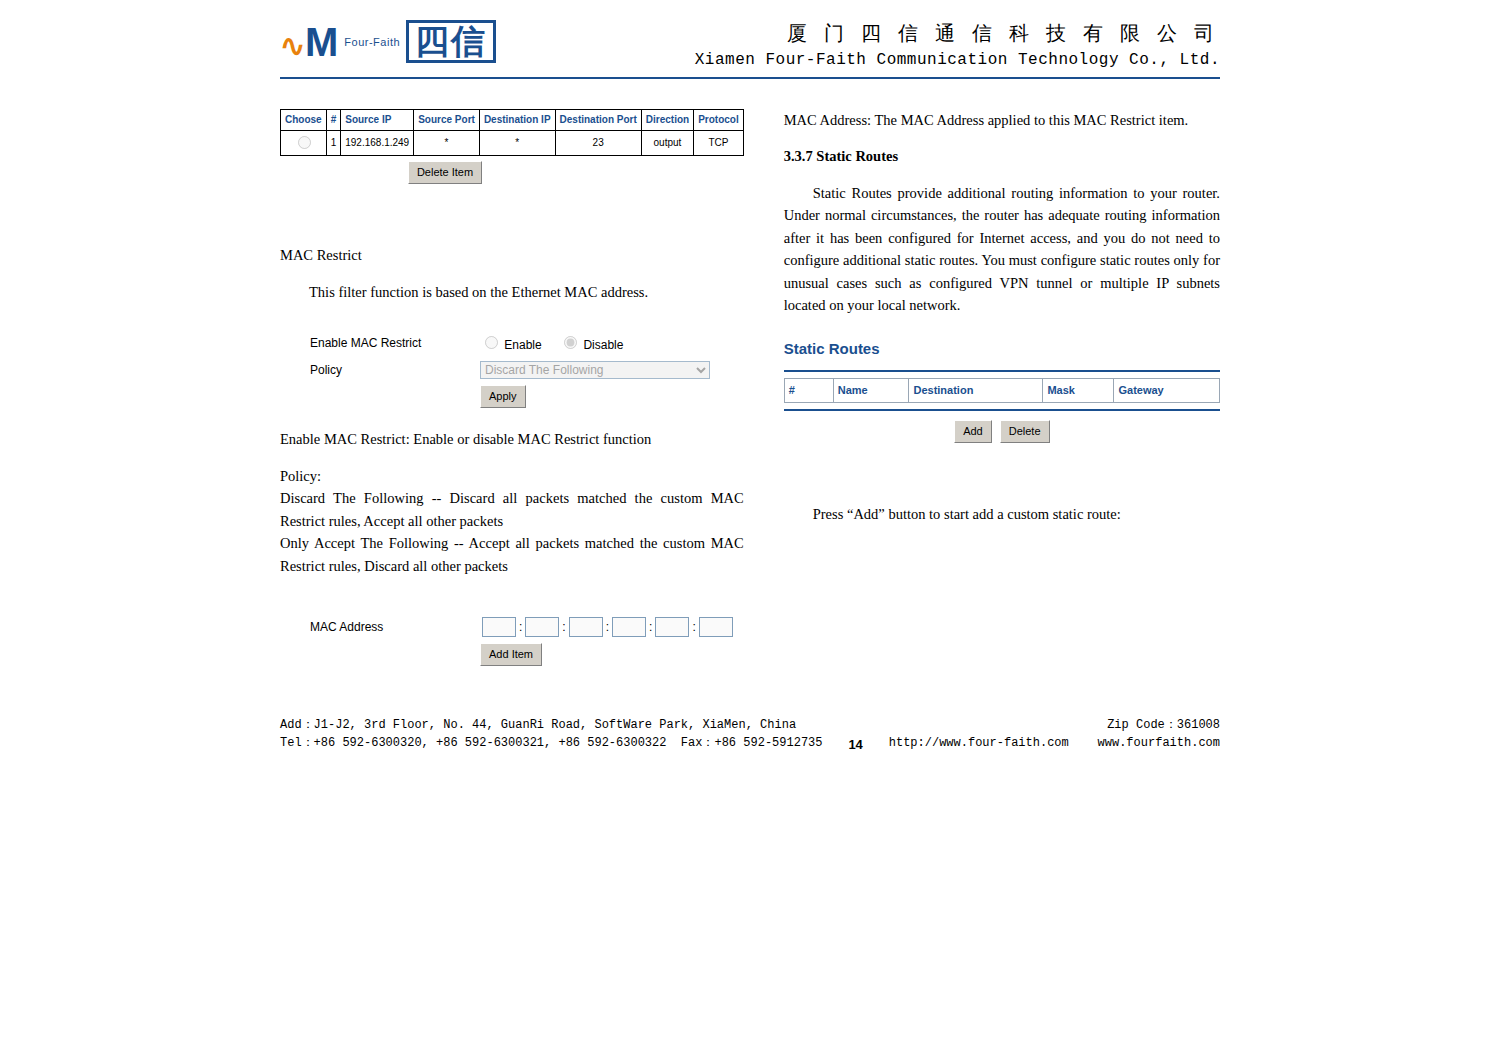∿M
Four-Faith
四信
厦 门 四 信 通 信 科 技 有 限 公 司
Xiamen Four-Faith Communication Technology Co., Ltd.
| Choose | # | Source IP | Source Port | Destination IP | Destination Port | Direction | Protocol |
| --- | --- | --- | --- | --- | --- | --- | --- |
| | 1 | 192.168.1.249 | * | * | 23 | output | TCP |
Delete Item
MAC Restrict
This filter function is based on the Ethernet MAC address.
Enable MAC Restrict
Enable Disable
Policy
Discard The Following
Apply
Enable MAC Restrict: Enable or disable MAC Restrict function
Policy:
Discard The Following -- Discard all packets matched the custom MAC Restrict rules, Accept all other packets
Only Accept The Following -- Accept all packets matched the custom MAC Restrict rules, Discard all other packets
MAC Address
: : : : :
Add Item
MAC Address: The MAC Address applied to this MAC Restrict item.
3.3.7 Static Routes
Static Routes provide additional routing information to your router. Under normal circumstances, the router has adequate routing information after it has been configured for Internet access, and you do not need to configure additional static routes. You must configure static routes only for unusual cases such as configured VPN tunnel or multiple IP subnets located on your local network.
Static Routes
| # | Name | Destination | Mask | Gateway |
| --- | --- | --- | --- | --- |
Add Delete
Press “Add” button to start add a custom static route:
Add：J1-J2, 3rd Floor, No. 44, GuanRi Road, SoftWare Park, XiaMen, China
Tel：+86 592-6300320, +86 592-6300321, +86 592-6300322 Fax：+86 592-5912735
14
Zip Code：361008
http://www.four-faith.com www.fourfaith.com